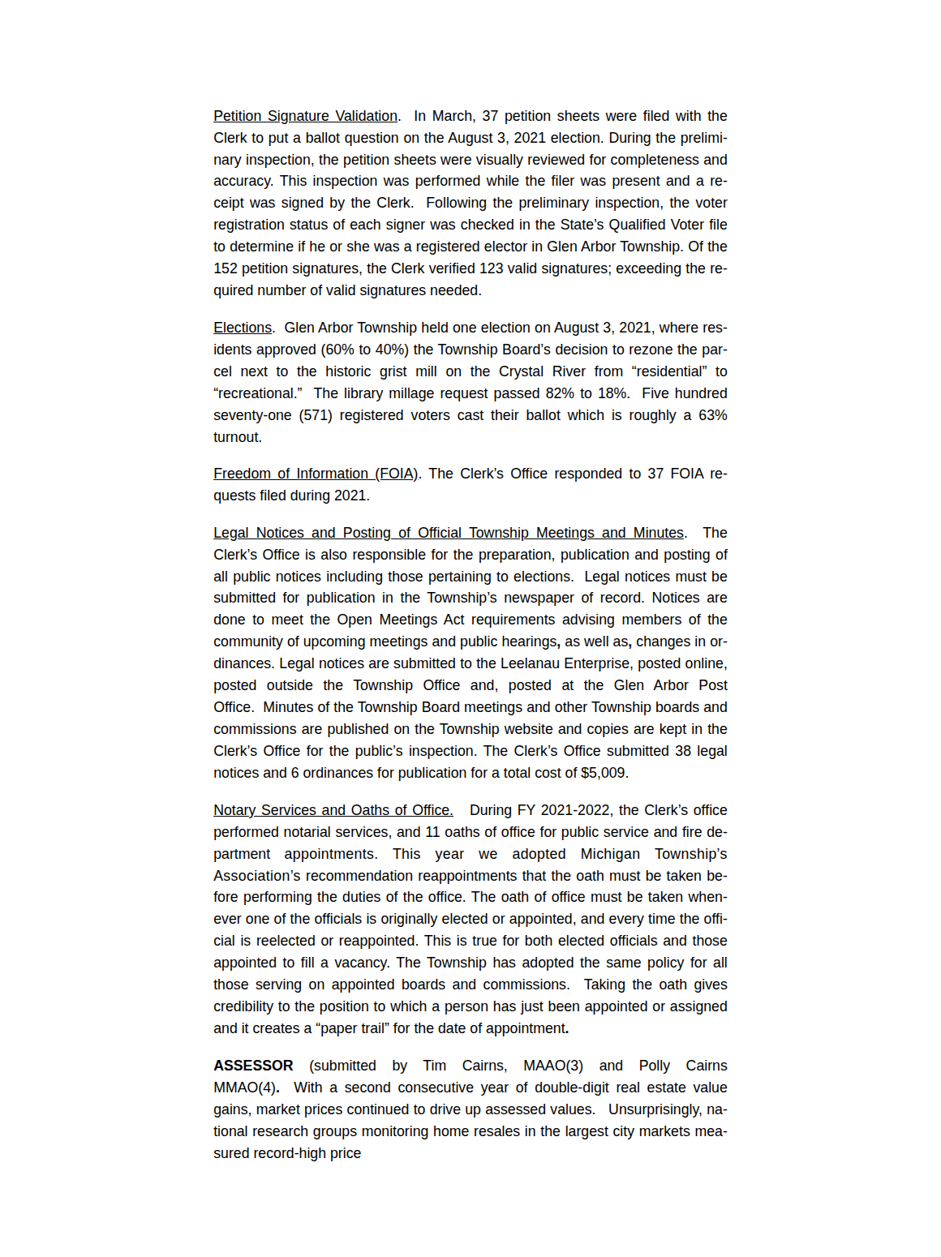Petition Signature Validation. In March, 37 petition sheets were filed with the Clerk to put a ballot question on the August 3, 2021 election. During the preliminary inspection, the petition sheets were visually reviewed for completeness and accuracy. This inspection was performed while the filer was present and a receipt was signed by the Clerk. Following the preliminary inspection, the voter registration status of each signer was checked in the State’s Qualified Voter file to determine if he or she was a registered elector in Glen Arbor Township. Of the 152 petition signatures, the Clerk verified 123 valid signatures; exceeding the required number of valid signatures needed.
Elections. Glen Arbor Township held one election on August 3, 2021, where residents approved (60% to 40%) the Township Board’s decision to rezone the parcel next to the historic grist mill on the Crystal River from “residential” to “recreational.” The library millage request passed 82% to 18%. Five hundred seventy-one (571) registered voters cast their ballot which is roughly a 63% turnout.
Freedom of Information (FOIA). The Clerk’s Office responded to 37 FOIA requests filed during 2021.
Legal Notices and Posting of Official Township Meetings and Minutes. The Clerk’s Office is also responsible for the preparation, publication and posting of all public notices including those pertaining to elections. Legal notices must be submitted for publication in the Township’s newspaper of record. Notices are done to meet the Open Meetings Act requirements advising members of the community of upcoming meetings and public hearings, as well as, changes in ordinances. Legal notices are submitted to the Leelanau Enterprise, posted online, posted outside the Township Office and, posted at the Glen Arbor Post Office. Minutes of the Township Board meetings and other Township boards and commissions are published on the Township website and copies are kept in the Clerk’s Office for the public’s inspection. The Clerk’s Office submitted 38 legal notices and 6 ordinances for publication for a total cost of $5,009.
Notary Services and Oaths of Office. During FY 2021-2022, the Clerk’s office performed notarial services, and 11 oaths of office for public service and fire department appointments. This year we adopted Michigan Township’s Association’s recommendation reappointments that the oath must be taken before performing the duties of the office. The oath of office must be taken whenever one of the officials is originally elected or appointed, and every time the official is reelected or reappointed. This is true for both elected officials and those appointed to fill a vacancy. The Township has adopted the same policy for all those serving on appointed boards and commissions. Taking the oath gives credibility to the position to which a person has just been appointed or assigned and it creates a “paper trail” for the date of appointment.
ASSESSOR (submitted by Tim Cairns, MAAO(3) and Polly Cairns MMAO(4). With a second consecutive year of double-digit real estate value gains, market prices continued to drive up assessed values. Unsurprisingly, national research groups monitoring home resales in the largest city markets measured record-high price